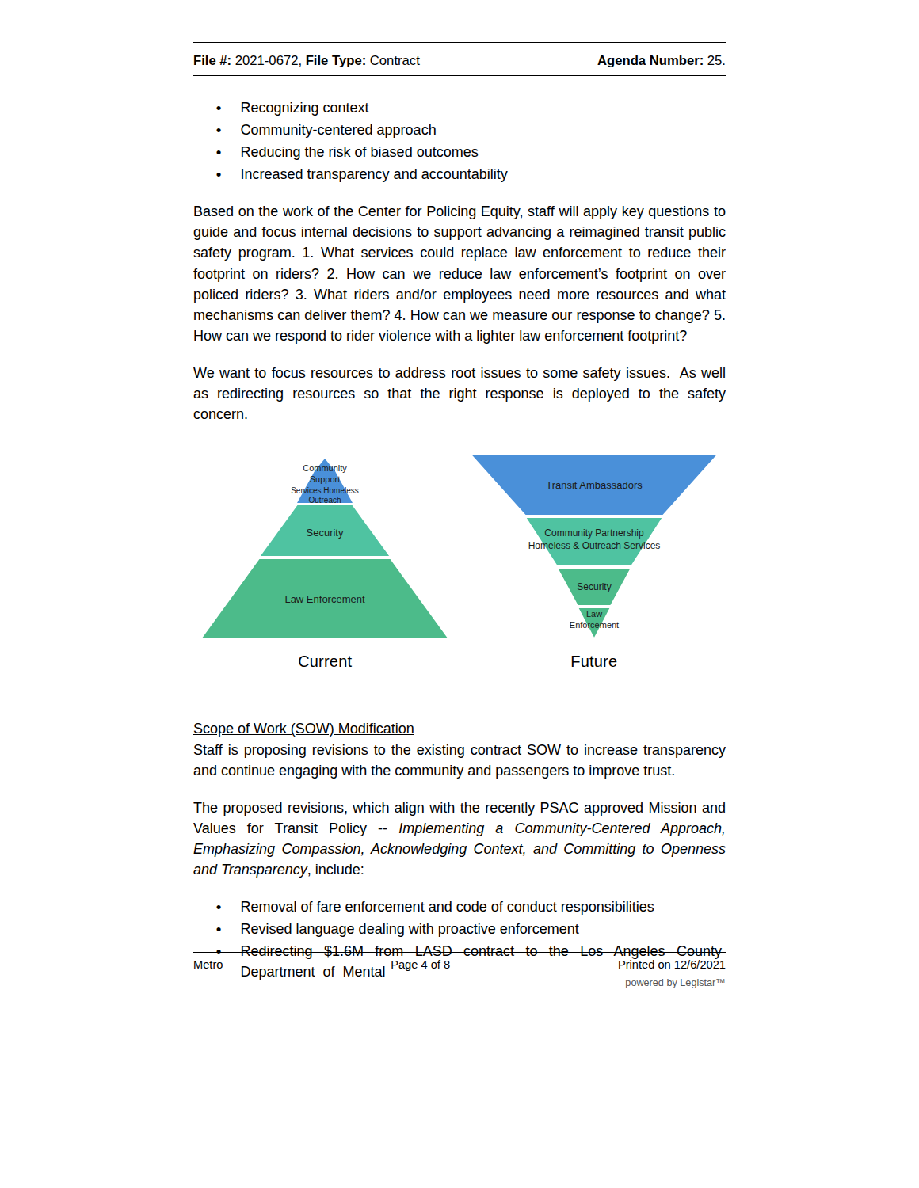File #: 2021-0672, File Type: Contract
Agenda Number: 25.
Recognizing context
Community-centered approach
Reducing the risk of biased outcomes
Increased transparency and accountability
Based on the work of the Center for Policing Equity, staff will apply key questions to guide and focus internal decisions to support advancing a reimagined transit public safety program. 1. What services could replace law enforcement to reduce their footprint on riders? 2. How can we reduce law enforcement’s footprint on over policed riders? 3. What riders and/or employees need more resources and what mechanisms can deliver them? 4. How can we measure our response to change? 5. How can we respond to rider violence with a lighter law enforcement footprint?
We want to focus resources to address root issues to some safety issues. As well as redirecting resources so that the right response is deployed to the safety concern.
Law Enforcement Security Community Support Services Homeless Outreach
Current
Transit Ambassadors Community Partnership Homeless & Outreach Services Security Law Enforcement
Future
Scope of Work (SOW) Modification
Staff is proposing revisions to the existing contract SOW to increase transparency and continue engaging with the community and passengers to improve trust.
The proposed revisions, which align with the recently PSAC approved Mission and Values for Transit Policy -- Implementing a Community-Centered Approach, Emphasizing Compassion, Acknowledging Context, and Committing to Openness and Transparency, include:
Removal of fare enforcement and code of conduct responsibilities
Revised language dealing with proactive enforcement
Redirecting $1.6M from LASD contract to the Los Angeles County Department of Mental
Metro
Page 4 of 8
Printed on 12/6/2021
powered by Legistar™